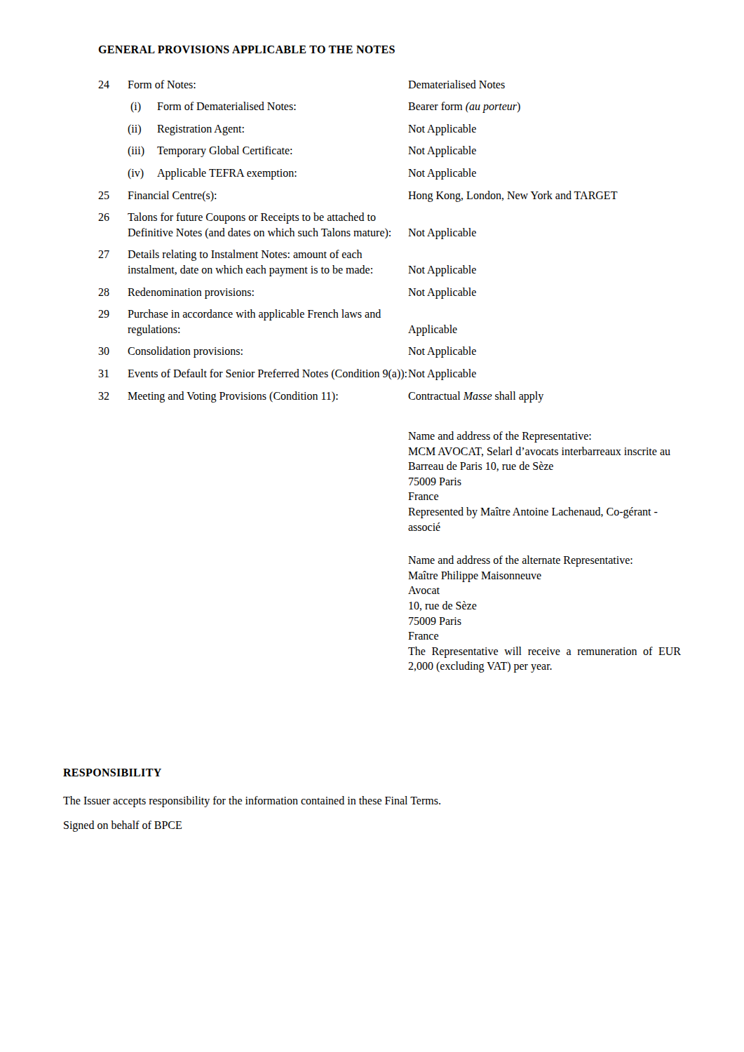GENERAL PROVISIONS APPLICABLE TO THE NOTES
| 24 | Form of Notes: | Dematerialised Notes |
| | (i) Form of Dematerialised Notes: | Bearer form (au porteur ) |
| | (ii) Registration Agent: | Not Applicable |
| | (iii) Temporary Global Certificate: | Not Applicable |
| | (iv) Applicable TEFRA exemption: | Not Applicable |
| 25 | Financial Centre(s): | Hong Kong, London, New York and TARGET |
| 26 | Talons for future Coupons or Receipts to be attached to Definitive Notes (and dates on which such Talons mature): | Not Applicable |
| 27 | Details relating to Instalment Notes: amount of each instalment, date on which each payment is to be made: | Not Applicable |
| 28 | Redenomination provisions: | Not Applicable |
| 29 | Purchase in accordance with applicable French laws and regulations: | Applicable |
| 30 | Consolidation provisions: | Not Applicable |
| 31 | Events of Default for Senior Preferred Notes (Condition 9(a)): | Not Applicable |
| 32 | Meeting and Voting Provisions (Condition 11): | Contractual Masse shall apply |
| | | Name and address of the Representative: MCM AVOCAT, Selarl d’avocats interbarreaux inscrite au Barreau de Paris 10, rue de Sèze 75009 Paris France Represented by Maître Antoine Lachenaud, Co-gérant - associé Name and address of the alternate Representative: Maître Philippe Maisonneuve Avocat 10, rue de Sèze 75009 Paris France The Representative will receive a remuneration of EUR 2,000 (excluding VAT) per year. |
RESPONSIBILITY
The Issuer accepts responsibility for the information contained in these Final Terms.
Signed on behalf of BPCE